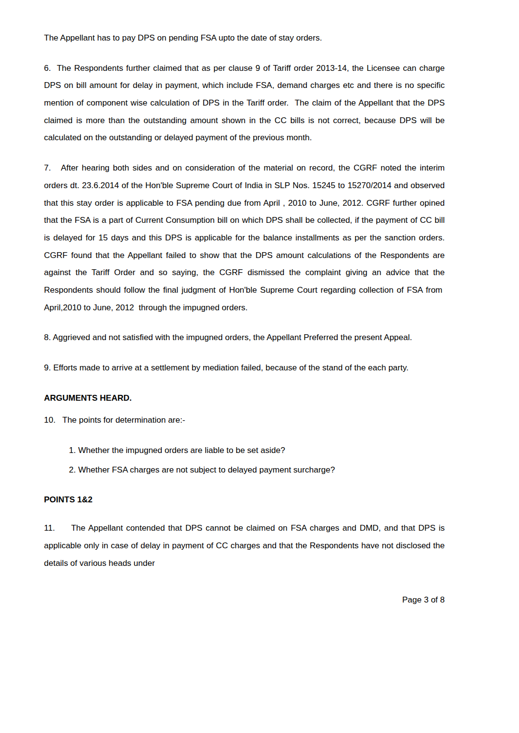The Appellant has to pay DPS on pending FSA upto the date of stay orders.
6. The Respondents further claimed that as per clause 9 of Tariff order 2013-14, the Licensee can charge DPS on bill amount for delay in payment, which include FSA, demand charges etc and there is no specific mention of component wise calculation of DPS in the Tariff order. The claim of the Appellant that the DPS claimed is more than the outstanding amount shown in the CC bills is not correct, because DPS will be calculated on the outstanding or delayed payment of the previous month.
7. After hearing both sides and on consideration of the material on record, the CGRF noted the interim orders dt. 23.6.2014 of the Hon'ble Supreme Court of India in SLP Nos. 15245 to 15270/2014 and observed that this stay order is applicable to FSA pending due from April , 2010 to June, 2012. CGRF further opined that the FSA is a part of Current Consumption bill on which DPS shall be collected, if the payment of CC bill is delayed for 15 days and this DPS is applicable for the balance installments as per the sanction orders. CGRF found that the Appellant failed to show that the DPS amount calculations of the Respondents are against the Tariff Order and so saying, the CGRF dismissed the complaint giving an advice that the Respondents should follow the final judgment of Hon'ble Supreme Court regarding collection of FSA from April,2010 to June, 2012 through the impugned orders.
8. Aggrieved and not satisfied with the impugned orders, the Appellant Preferred the present Appeal.
9. Efforts made to arrive at a settlement by mediation failed, because of the stand of the each party.
ARGUMENTS HEARD.
10. The points for determination are:-
Whether the impugned orders are liable to be set aside?
Whether FSA charges are not subject to delayed payment surcharge?
POINTS 1&2
11. The Appellant contended that DPS cannot be claimed on FSA charges and DMD, and that DPS is applicable only in case of delay in payment of CC charges and that the Respondents have not disclosed the details of various heads under
Page 3 of 8